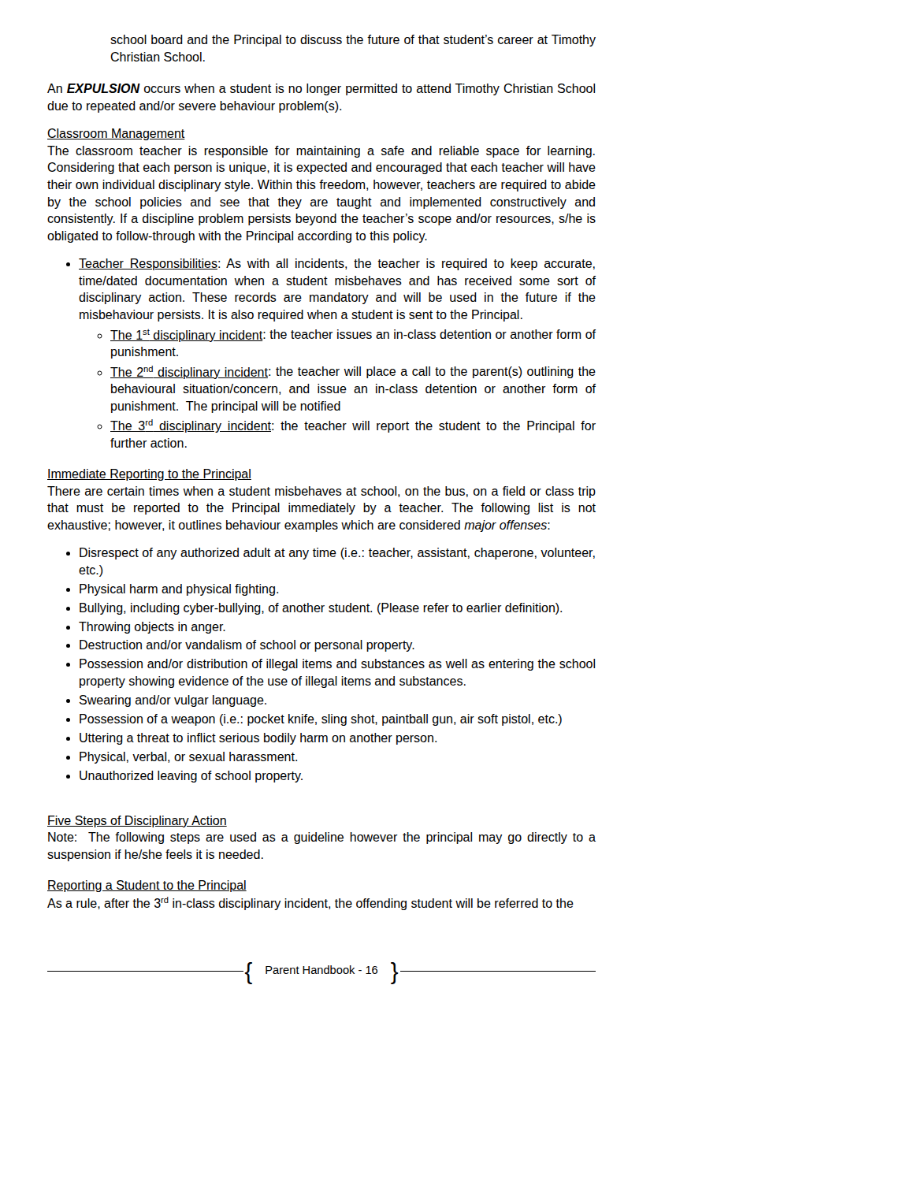school board and the Principal to discuss the future of that student’s career at Timothy Christian School.
An EXPULSION occurs when a student is no longer permitted to attend Timothy Christian School due to repeated and/or severe behaviour problem(s).
Classroom Management
The classroom teacher is responsible for maintaining a safe and reliable space for learning. Considering that each person is unique, it is expected and encouraged that each teacher will have their own individual disciplinary style. Within this freedom, however, teachers are required to abide by the school policies and see that they are taught and implemented constructively and consistently. If a discipline problem persists beyond the teacher’s scope and/or resources, s/he is obligated to follow-through with the Principal according to this policy.
Teacher Responsibilities: As with all incidents, the teacher is required to keep accurate, time/dated documentation when a student misbehaves and has received some sort of disciplinary action. These records are mandatory and will be used in the future if the misbehaviour persists. It is also required when a student is sent to the Principal.
The 1st disciplinary incident: the teacher issues an in-class detention or another form of punishment.
The 2nd disciplinary incident: the teacher will place a call to the parent(s) outlining the behavioural situation/concern, and issue an in-class detention or another form of punishment. The principal will be notified
The 3rd disciplinary incident: the teacher will report the student to the Principal for further action.
Immediate Reporting to the Principal
There are certain times when a student misbehaves at school, on the bus, on a field or class trip that must be reported to the Principal immediately by a teacher. The following list is not exhaustive; however, it outlines behaviour examples which are considered major offenses:
Disrespect of any authorized adult at any time (i.e.: teacher, assistant, chaperone, volunteer, etc.)
Physical harm and physical fighting.
Bullying, including cyber-bullying, of another student. (Please refer to earlier definition).
Throwing objects in anger.
Destruction and/or vandalism of school or personal property.
Possession and/or distribution of illegal items and substances as well as entering the school property showing evidence of the use of illegal items and substances.
Swearing and/or vulgar language.
Possession of a weapon (i.e.: pocket knife, sling shot, paintball gun, air soft pistol, etc.)
Uttering a threat to inflict serious bodily harm on another person.
Physical, verbal, or sexual harassment.
Unauthorized leaving of school property.
Five Steps of Disciplinary Action
Note: The following steps are used as a guideline however the principal may go directly to a suspension if he/she feels it is needed.
Reporting a Student to the Principal
As a rule, after the 3rd in-class disciplinary incident, the offending student will be referred to the
{
Parent Handbook - 16
}